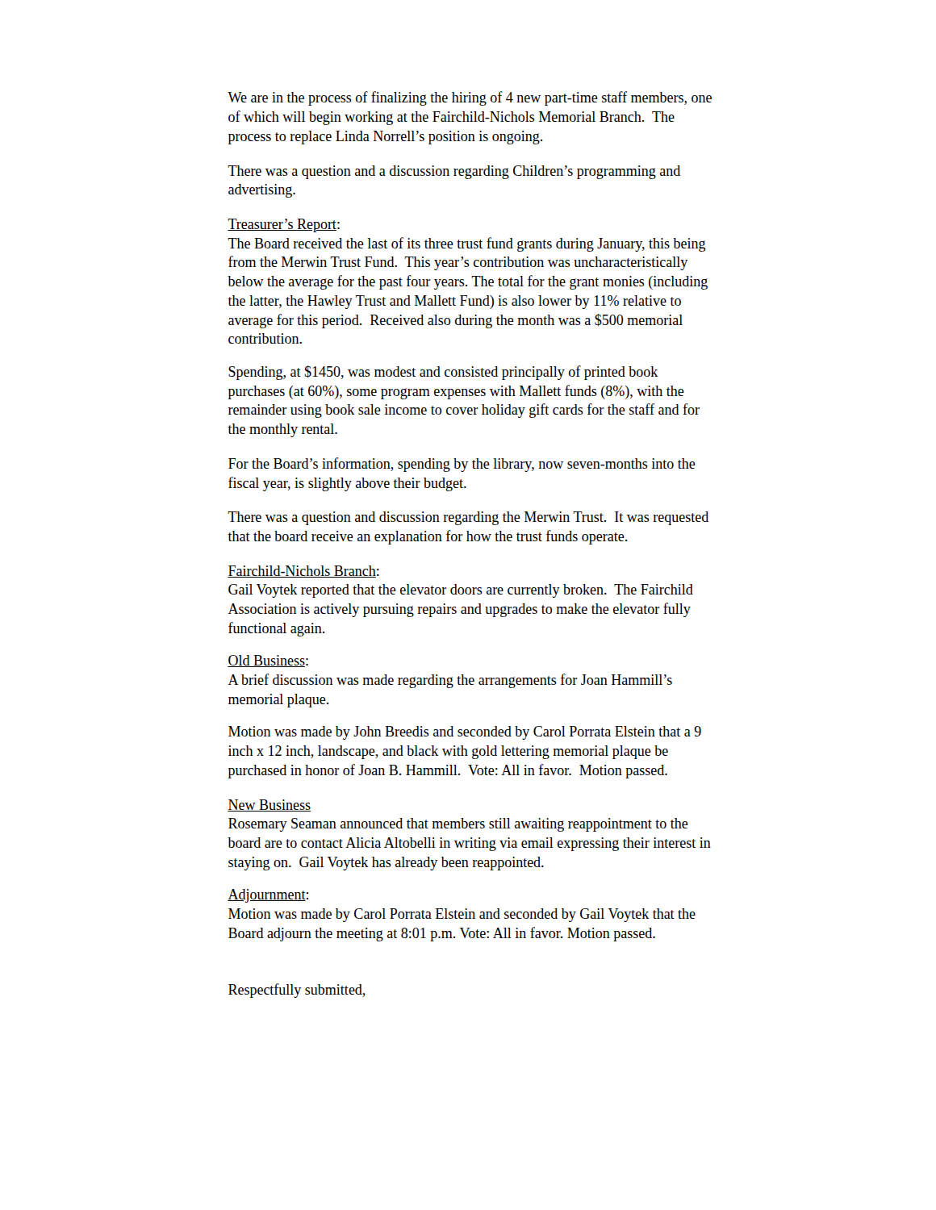We are in the process of finalizing the hiring of 4 new part-time staff members, one of which will begin working at the Fairchild-Nichols Memorial Branch. The process to replace Linda Norrell’s position is ongoing.
There was a question and a discussion regarding Children’s programming and advertising.
Treasurer’s Report:
The Board received the last of its three trust fund grants during January, this being from the Merwin Trust Fund. This year’s contribution was uncharacteristically below the average for the past four years. The total for the grant monies (including the latter, the Hawley Trust and Mallett Fund) is also lower by 11% relative to average for this period. Received also during the month was a $500 memorial contribution.
Spending, at $1450, was modest and consisted principally of printed book purchases (at 60%), some program expenses with Mallett funds (8%), with the remainder using book sale income to cover holiday gift cards for the staff and for the monthly rental.
For the Board’s information, spending by the library, now seven-months into the fiscal year, is slightly above their budget.
There was a question and discussion regarding the Merwin Trust. It was requested that the board receive an explanation for how the trust funds operate.
Fairchild-Nichols Branch:
Gail Voytek reported that the elevator doors are currently broken. The Fairchild Association is actively pursuing repairs and upgrades to make the elevator fully functional again.
Old Business:
A brief discussion was made regarding the arrangements for Joan Hammill’s memorial plaque.
Motion was made by John Breedis and seconded by Carol Porrata Elstein that a 9 inch x 12 inch, landscape, and black with gold lettering memorial plaque be purchased in honor of Joan B. Hammill. Vote: All in favor. Motion passed.
New Business
Rosemary Seaman announced that members still awaiting reappointment to the board are to contact Alicia Altobelli in writing via email expressing their interest in staying on. Gail Voytek has already been reappointed.
Adjournment:
Motion was made by Carol Porrata Elstein and seconded by Gail Voytek that the Board adjourn the meeting at 8:01 p.m. Vote: All in favor. Motion passed.
Respectfully submitted,